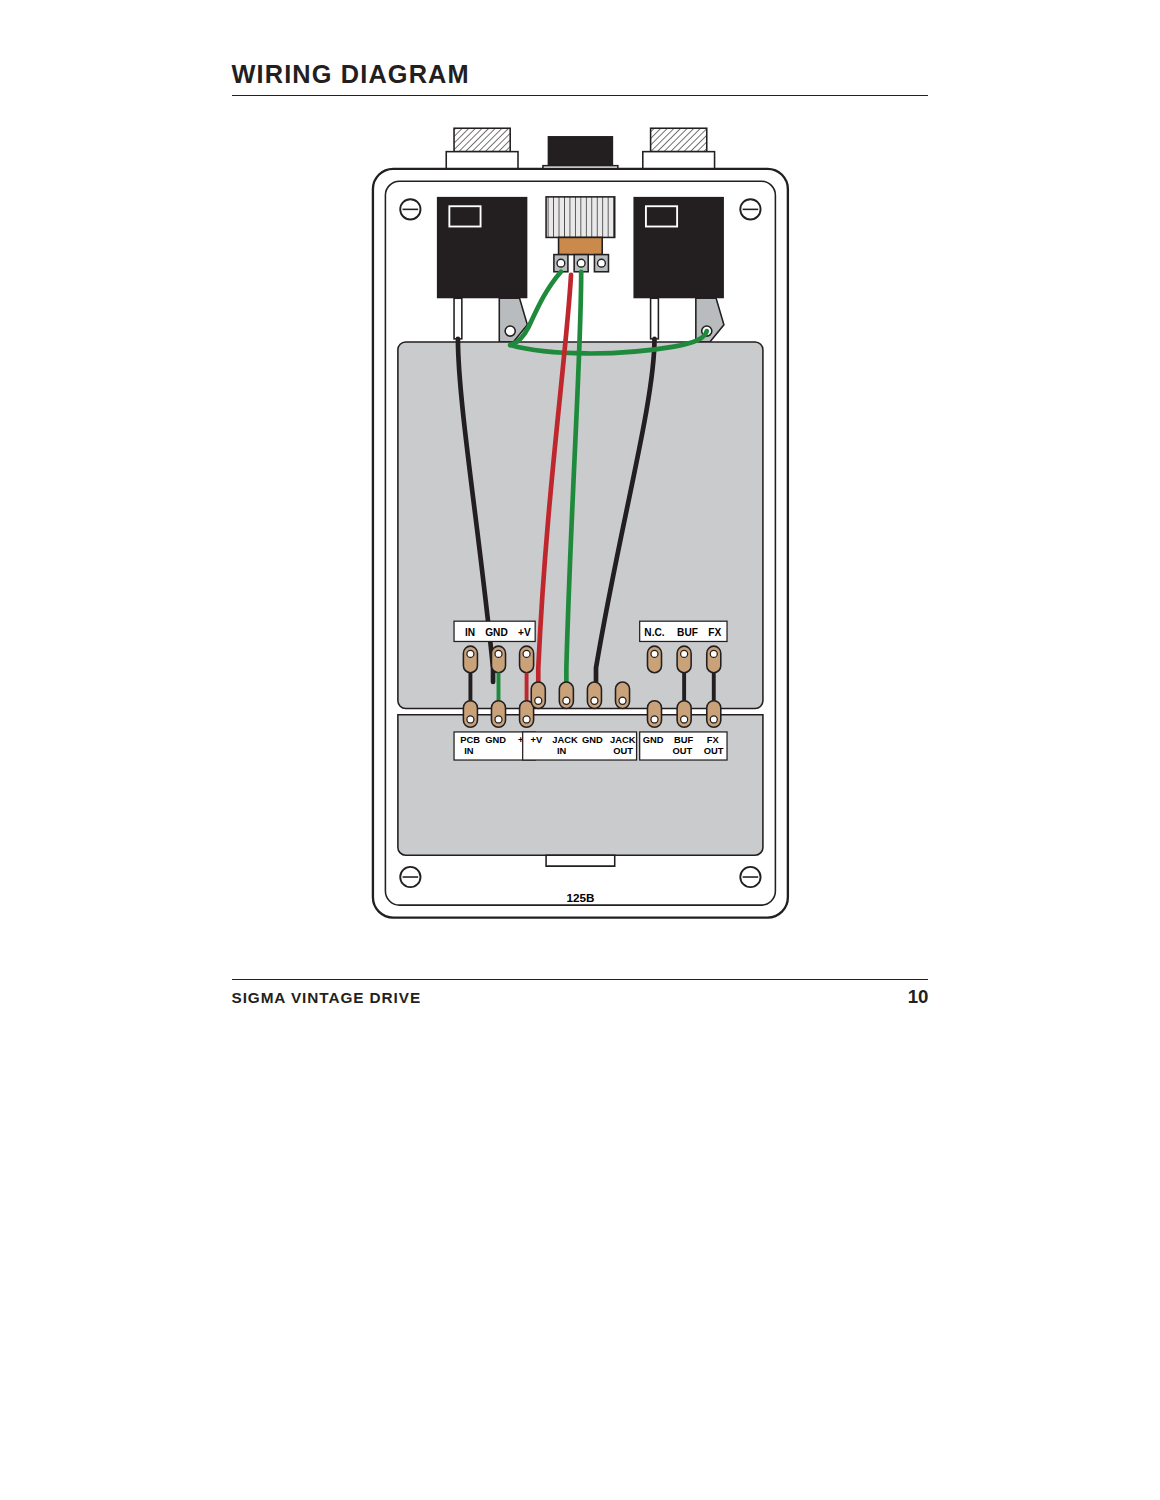Wiring Diagram
Sigma Vintage Drive wiring diagram inside a 125B enclosure Top-down view of a 125B pedal enclosure showing two jacks, a DC power jack, and a circuit board with solder pads labeled IN, GND, +V, N.C., BUF, FX on the upper row and PCB IN, GND, +V, +V, JACK IN, GND, JACK OUT, GND, BUF OUT, FX OUT on the lower row. Black, red and green wires connect the jacks to the board. IN GND +V PCB IN GND +V +V JACK IN GND JACK OUT N.C. BUF FX GND BUF OUT FX OUT 125B
Sigma Vintage Drive 10